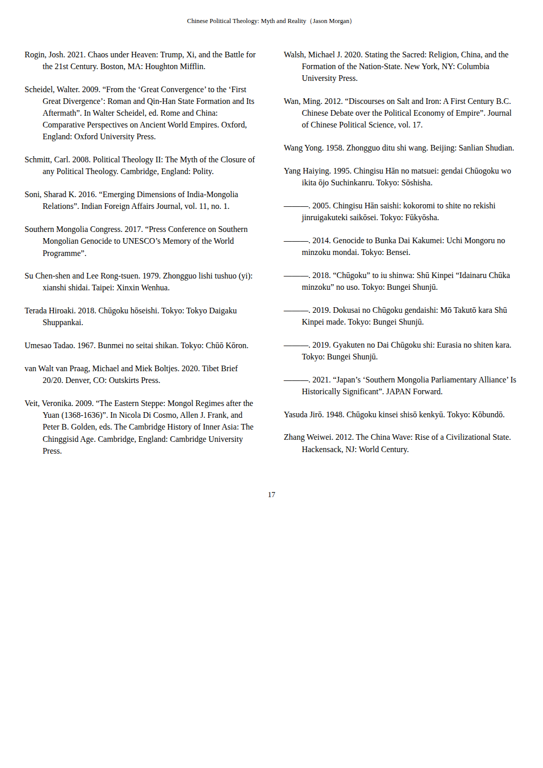Chinese Political Theology: Myth and Reality（Jason Morgan）
Rogin, Josh. 2021. Chaos under Heaven: Trump, Xi, and the Battle for the 21st Century. Boston, MA: Houghton Mifflin.
Scheidel, Walter. 2009. “From the ‘Great Convergence’ to the ‘First Great Divergence’: Roman and Qin-Han State Formation and Its Aftermath”. In Walter Scheidel, ed. Rome and China: Comparative Perspectives on Ancient World Empires. Oxford, England: Oxford University Press.
Schmitt, Carl. 2008. Political Theology II: The Myth of the Closure of any Political Theology. Cambridge, England: Polity.
Soni, Sharad K. 2016. “Emerging Dimensions of India-Mongolia Relations”. Indian Foreign Affairs Journal, vol. 11, no. 1.
Southern Mongolia Congress. 2017. “Press Conference on Southern Mongolian Genocide to UNESCO’s Memory of the World Programme”.
Su Chen-shen and Lee Rong-tsuen. 1979. Zhongguo lishi tushuo (yi): xianshi shidai. Taipei: Xinxin Wenhua.
Terada Hiroaki. 2018. Chūgoku hōseishi. Tokyo: Tokyo Daigaku Shuppankai.
Umesao Tadao. 1967. Bunmei no seitai shikan. Tokyo: Chūō Kōron.
van Walt van Praag, Michael and Miek Boltjes. 2020. Tibet Brief 20/20. Denver, CO: Outskirts Press.
Veit, Veronika. 2009. “The Eastern Steppe: Mongol Regimes after the Yuan (1368-1636)”. In Nicola Di Cosmo, Allen J. Frank, and Peter B. Golden, eds. The Cambridge History of Inner Asia: The Chinggisid Age. Cambridge, England: Cambridge University Press.
Walsh, Michael J. 2020. Stating the Sacred: Religion, China, and the Formation of the Nation-State. New York, NY: Columbia University Press.
Wan, Ming. 2012. “Discourses on Salt and Iron: A First Century B.C. Chinese Debate over the Political Economy of Empire”. Journal of Chinese Political Science, vol. 17.
Wang Yong. 1958. Zhongguo ditu shi wang. Beijing: Sanlian Shudian.
Yang Haiying. 1995. Chingisu Hān no matsuei: gendai Chūogoku wo ikita ōjo Suchinkanru. Tokyo: Sōshisha.
———. 2005. Chingisu Hān saishi: kokoromi to shite no rekishi jinruigakuteki saikōsei. Tokyo: Fūkyōsha.
———. 2014. Genocide to Bunka Dai Kakumei: Uchi Mongoru no minzoku mondai. Tokyo: Bensei.
———. 2018. “Chūgoku” to iu shinwa: Shū Kinpei “Idainaru Chūka minzoku” no uso. Tokyo: Bungei Shunjū.
———. 2019. Dokusai no Chūgoku gendaishi: Mō Takutō kara Shū Kinpei made. Tokyo: Bungei Shunjū.
———. 2019. Gyakuten no Dai Chūgoku shi: Eurasia no shiten kara. Tokyo: Bungei Shunjū.
———. 2021. “Japan’s ‘Southern Mongolia Parliamentary Alliance’ Is Historically Significant”. JAPAN Forward.
Yasuda Jirō. 1948. Chūgoku kinsei shisō kenkyū. Tokyo: Kōbundō.
Zhang Weiwei. 2012. The China Wave: Rise of a Civilizational State. Hackensack, NJ: World Century.
17